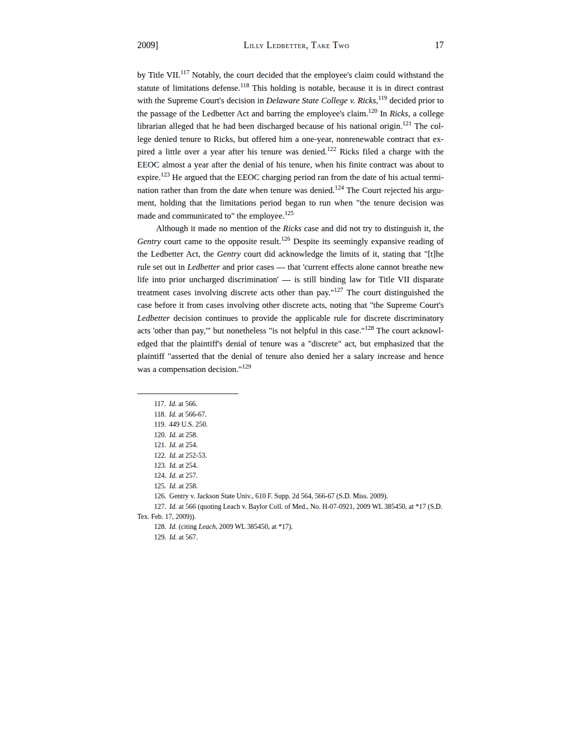2009] Lilly Ledbetter, Take Two 17
by Title VII.117 Notably, the court decided that the employee's claim could withstand the statute of limitations defense.118 This holding is notable, because it is in direct contrast with the Supreme Court's decision in Delaware State College v. Ricks,119 decided prior to the passage of the Ledbetter Act and barring the employee's claim.120 In Ricks, a college librarian alleged that he had been discharged because of his national origin.121 The college denied tenure to Ricks, but offered him a one-year, nonrenewable contract that expired a little over a year after his tenure was denied.122 Ricks filed a charge with the EEOC almost a year after the denial of his tenure, when his finite contract was about to expire.123 He argued that the EEOC charging period ran from the date of his actual termination rather than from the date when tenure was denied.124 The Court rejected his argument, holding that the limitations period began to run when "the tenure decision was made and communicated to" the employee.125
Although it made no mention of the Ricks case and did not try to distinguish it, the Gentry court came to the opposite result.126 Despite its seemingly expansive reading of the Ledbetter Act, the Gentry court did acknowledge the limits of it, stating that "[t]he rule set out in Ledbetter and prior cases — that 'current effects alone cannot breathe new life into prior uncharged discrimination' — is still binding law for Title VII disparate treatment cases involving discrete acts other than pay."127 The court distinguished the case before it from cases involving other discrete acts, noting that "the Supreme Court's Ledbetter decision continues to provide the applicable rule for discrete discriminatory acts 'other than pay,'" but nonetheless "is not helpful in this case."128 The court acknowledged that the plaintiff's denial of tenure was a "discrete" act, but emphasized that the plaintiff "asserted that the denial of tenure also denied her a salary increase and hence was a compensation decision."129
117. Id. at 566.
118. Id. at 566-67.
119. 449 U.S. 250.
120. Id. at 258.
121. Id. at 254.
122. Id. at 252-53.
123. Id. at 254.
124. Id. at 257.
125. Id. at 258.
126. Gentry v. Jackson State Univ., 610 F. Supp. 2d 564, 566-67 (S.D. Miss. 2009).
127. Id. at 566 (quoting Leach v. Baylor Coll. of Med., No. H-07-0921, 2009 WL 385450, at *17 (S.D. Tex. Feb. 17, 2009)).
128. Id. (citing Leach, 2009 WL 385450, at *17).
129. Id. at 567.